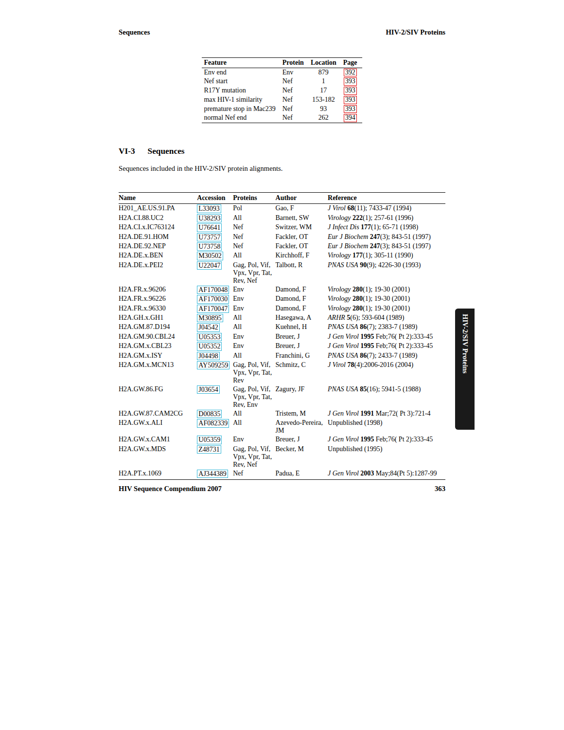Sequences
HIV-2/SIV Proteins
| Feature | Protein | Location | Page |
| --- | --- | --- | --- |
| Env end | Env | 879 | 392 |
| Nef start | Nef | 1 | 393 |
| R17Y mutation | Nef | 17 | 393 |
| max HIV-1 similarity | Nef | 153-182 | 393 |
| premature stop in Mac239 | Nef | 93 | 393 |
| normal Nef end | Nef | 262 | 394 |
VI-3 Sequences
Sequences included in the HIV-2/SIV protein alignments.
| Name | Accession | Proteins | Author | Reference |
| --- | --- | --- | --- | --- |
| H201_AE.US.91.PA | L33093 | Pol | Gao, F | J Virol 68 (11); 7433-47 (1994) |
| H2A.CI.88.UC2 | U38293 | All | Barnett, SW | Virology 222 (1); 257-61 (1996) |
| H2A.CI.x.IC763124 | U76641 | Nef | Switzer, WM | J Infect Dis 177 (1); 65-71 (1998) |
| H2A.DE.91.HOM | U73757 | Nef | Fackler, OT | Eur J Biochem 247 (3); 843-51 (1997) |
| H2A.DE.92.NEP | U73758 | Nef | Fackler, OT | Eur J Biochem 247 (3); 843-51 (1997) |
| H2A.DE.x.BEN | M30502 | All | Kirchhoff, F | Virology 177 (1); 305-11 (1990) |
| H2A.DE.x.PEI2 | U22047 | Gag, Pol, Vif, Vpx, Vpr, Tat, Rev, Nef | Talbott, R | PNAS USA 90 (9); 4226-30 (1993) |
| H2A.FR.x.96206 | AF170048 | Env | Damond, F | Virology 280 (1); 19-30 (2001) |
| H2A.FR.x.96226 | AF170030 | Env | Damond, F | Virology 280 (1); 19-30 (2001) |
| H2A.FR.x.96330 | AF170047 | Env | Damond, F | Virology 280 (1); 19-30 (2001) |
| H2A.GH.x.GH1 | M30895 | All | Hasegawa, A | ARHR 5 (6); 593-604 (1989) |
| H2A.GM.87.D194 | J04542 | All | Kuehnel, H | PNAS USA 86 (7); 2383-7 (1989) |
| H2A.GM.90.CBL24 | U05353 | Env | Breuer, J | J Gen Virol 1995 Feb;76( Pt 2):333-45 |
| H2A.GM.x.CBL23 | U05352 | Env | Breuer, J | J Gen Virol 1995 Feb;76( Pt 2):333-45 |
| H2A.GM.x.ISY | J04498 | All | Franchini, G | PNAS USA 86 (7); 2433-7 (1989) |
| H2A.GM.x.MCN13 | AY509259 | Gag, Pol, Vif, Vpx, Vpr, Tat, Rev | Schmitz, C | J Virol 78 (4):2006-2016 (2004) |
| H2A.GW.86.FG | J03654 | Gag, Pol, Vif, Vpx, Vpr, Tat, Rev, Env | Zagury, JF | PNAS USA 85 (16); 5941-5 (1988) |
| H2A.GW.87.CAM2CG | D00835 | All | Tristem, M | J Gen Virol 1991 Mar;72( Pt 3):721-4 |
| H2A.GW.x.ALI | AF082339 | All | Azevedo-Pereira, JM | Unpublished (1998) |
| H2A.GW.x.CAM1 | U05359 | Env | Breuer, J | J Gen Virol 1995 Feb;76( Pt 2):333-45 |
| H2A.GW.x.MDS | Z48731 | Gag, Pol, Vif, Vpx, Vpr, Tat, Rev, Nef | Becker, M | Unpublished (1995) |
| H2A.PT.x.1069 | AJ344389 | Nef | Padua, E | J Gen Virol 2003 May;84(Pt 5):1287-99 |
HIV-2/SIV Proteins
HIV Sequence Compendium 2007
363